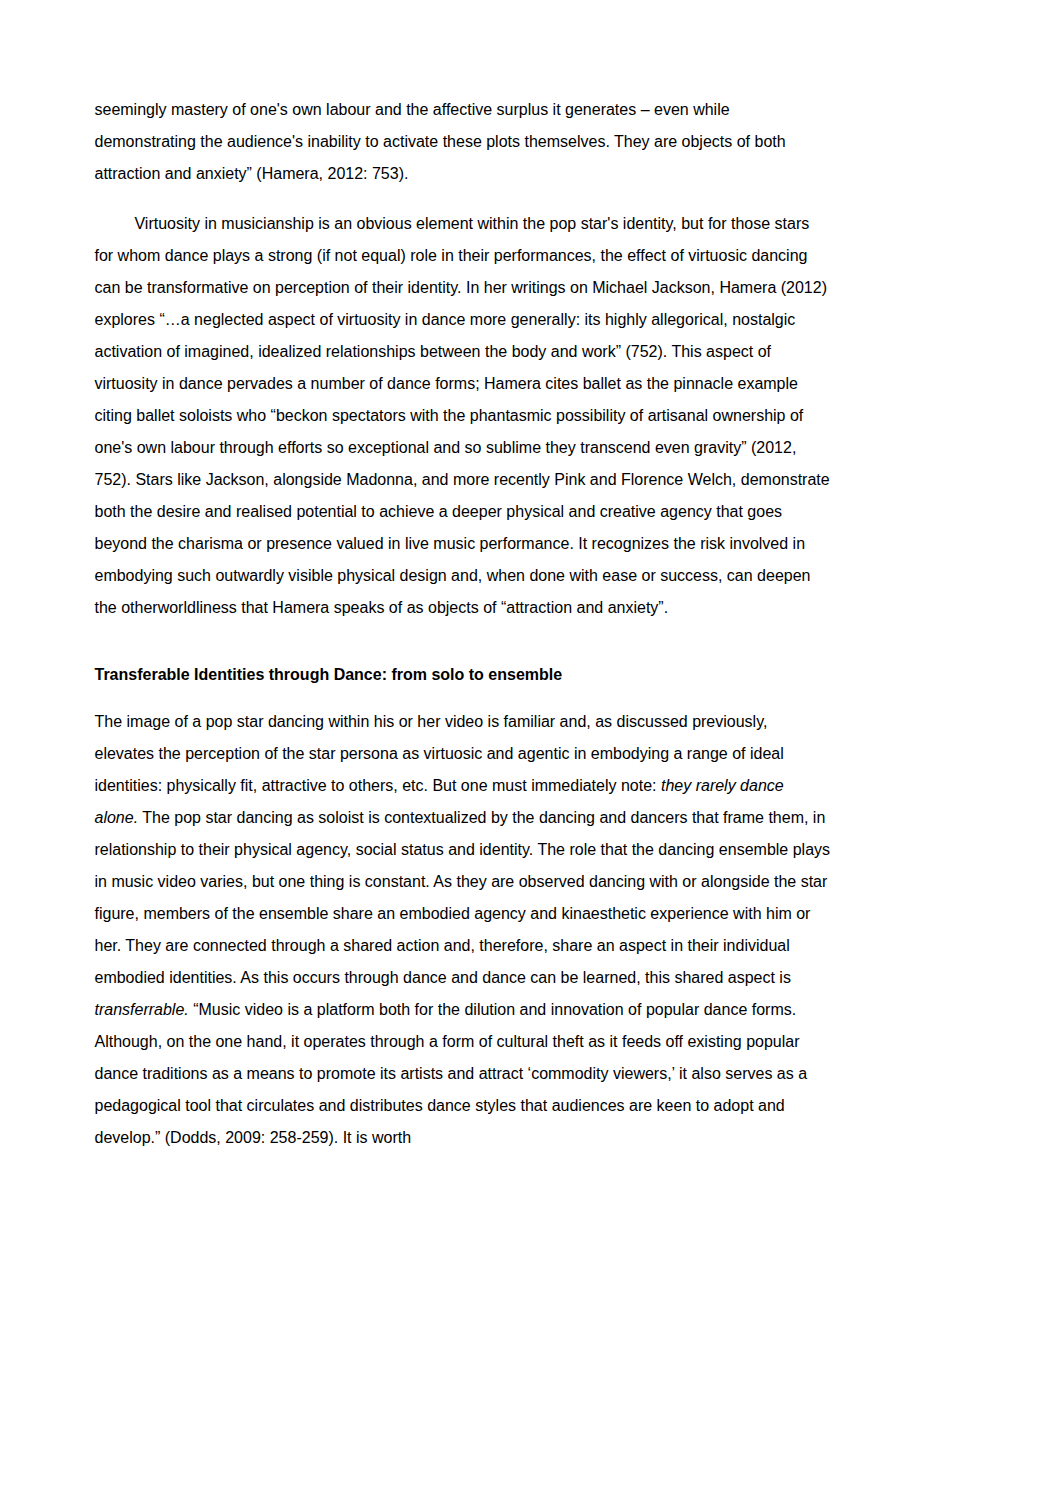seemingly mastery of one's own labour and the affective surplus it generates – even while demonstrating the audience's inability to activate these plots themselves. They are objects of both attraction and anxiety” (Hamera, 2012: 753).
Virtuosity in musicianship is an obvious element within the pop star's identity, but for those stars for whom dance plays a strong (if not equal) role in their performances, the effect of virtuosic dancing can be transformative on perception of their identity. In her writings on Michael Jackson, Hamera (2012) explores “…a neglected aspect of virtuosity in dance more generally: its highly allegorical, nostalgic activation of imagined, idealized relationships between the body and work” (752). This aspect of virtuosity in dance pervades a number of dance forms; Hamera cites ballet as the pinnacle example citing ballet soloists who “beckon spectators with the phantasmic possibility of artisanal ownership of one's own labour through efforts so exceptional and so sublime they transcend even gravity” (2012, 752). Stars like Jackson, alongside Madonna, and more recently Pink and Florence Welch, demonstrate both the desire and realised potential to achieve a deeper physical and creative agency that goes beyond the charisma or presence valued in live music performance. It recognizes the risk involved in embodying such outwardly visible physical design and, when done with ease or success, can deepen the otherworldliness that Hamera speaks of as objects of “attraction and anxiety”.
Transferable Identities through Dance: from solo to ensemble
The image of a pop star dancing within his or her video is familiar and, as discussed previously, elevates the perception of the star persona as virtuosic and agentic in embodying a range of ideal identities: physically fit, attractive to others, etc. But one must immediately note: they rarely dance alone. The pop star dancing as soloist is contextualized by the dancing and dancers that frame them, in relationship to their physical agency, social status and identity. The role that the dancing ensemble plays in music video varies, but one thing is constant. As they are observed dancing with or alongside the star figure, members of the ensemble share an embodied agency and kinaesthetic experience with him or her. They are connected through a shared action and, therefore, share an aspect in their individual embodied identities. As this occurs through dance and dance can be learned, this shared aspect is transferrable. “Music video is a platform both for the dilution and innovation of popular dance forms. Although, on the one hand, it operates through a form of cultural theft as it feeds off existing popular dance traditions as a means to promote its artists and attract ‘commodity viewers,’ it also serves as a pedagogical tool that circulates and distributes dance styles that audiences are keen to adopt and develop.” (Dodds, 2009: 258-259). It is worth